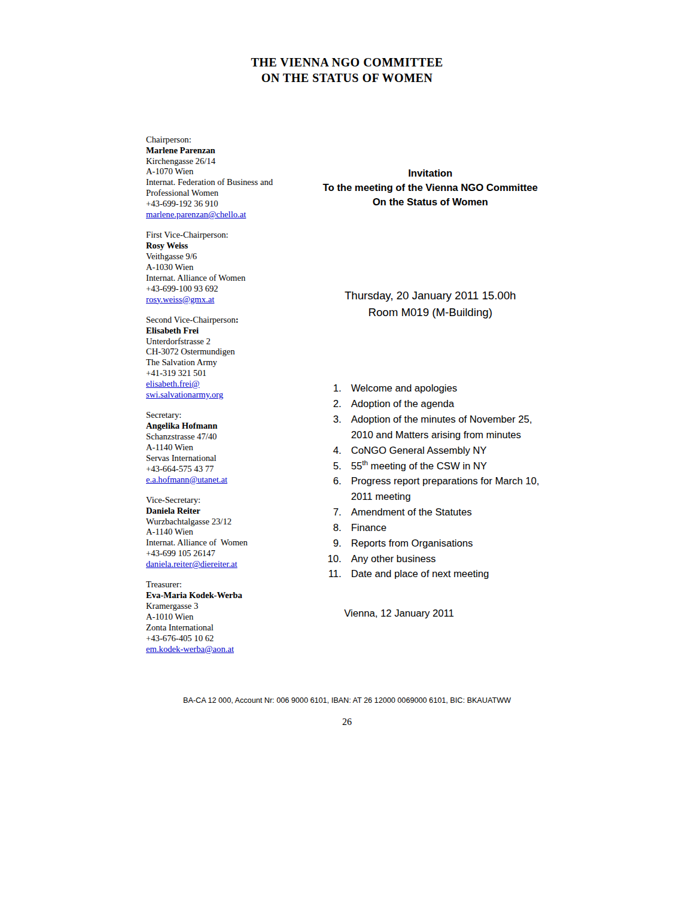THE VIENNA NGO COMMITTEE
ON THE STATUS OF WOMEN
Chairperson: Marlene Parenzan Kirchengasse 26/14 A-1070 Wien Internat. Federation of Business and Professional Women +43-699-192 36 910 marlene.parenzan@chello.at
First Vice-Chairperson: Rosy Weiss Veithgasse 9/6 A-1030 Wien Internat. Alliance of Women +43-699-100 93 692 rosy.weiss@gmx.at
Second Vice-Chairperson: Elisabeth Frei Unterdorfstrasse 2 CH-3072 Ostermundigen The Salvation Army +41-319 321 501 elisabeth.frei@ swi.salvationarmy.org
Secretary: Angelika Hofmann Schanzstrasse 47/40 A-1140 Wien Servas International +43-664-575 43 77 e.a.hofmann@utanet.at
Vice-Secretary: Daniela Reiter Wurzbachtalgasse 23/12 A-1140 Wien Internat. Alliance of Women +43-699 105 26147 daniela.reiter@diereiter.at
Treasurer: Eva-Maria Kodek-Werba Kramergasse 3 A-1010 Wien Zonta International +43-676-405 10 62 em.kodek-werba@aon.at
Invitation
To the meeting of the Vienna NGO Committee
On the Status of Women
Thursday, 20 January 2011 15.00h
Room M019 (M-Building)
Welcome and apologies
Adoption of the agenda
Adoption of the minutes of November 25, 2010 and Matters arising from minutes
CoNGO General Assembly NY
55th meeting of the CSW in NY
Progress report preparations for March 10, 2011 meeting
Amendment of the Statutes
Finance
Reports from Organisations
Any other business
Date and place of next meeting
Vienna, 12 January 2011
BA-CA 12 000, Account Nr: 006 9000 6101, IBAN: AT 26 12000 0069000 6101, BIC: BKAUATWW
26